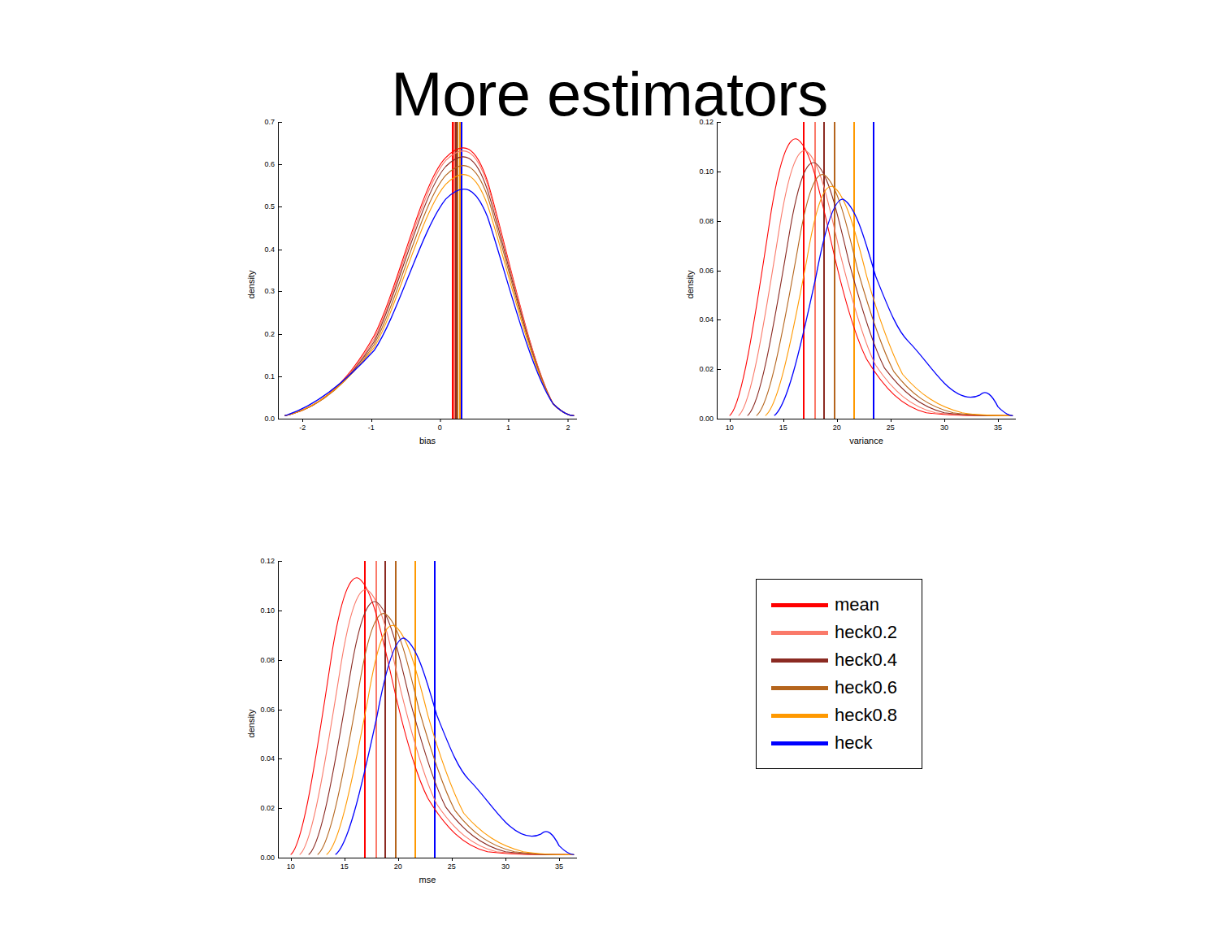More estimators
density
0.7 0.6 0.5 0.4 0.3 0.2 0.1 0.0 -2 -1 0 1 2
bias
density
0.12 0.10 0.08 0.06 0.04 0.02 0.00 10 15 20 25 30 35
variance
density
0.12 0.10 0.08 0.06 0.04 0.02 0.00 10 15 20 25 30 35
mse
| | mean |
| | heck0.2 |
| | heck0.4 |
| | heck0.6 |
| | heck0.8 |
| | heck |